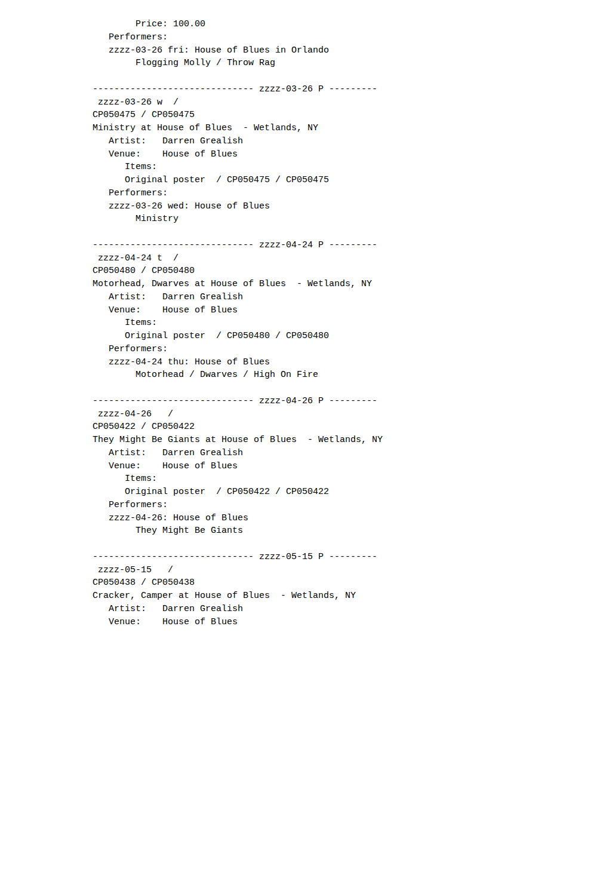Price: 100.00
   Performers:
   zzzz-03-26 fri: House of Blues in Orlando
        Flogging Molly / Throw Rag

------------------------------ zzzz-03-26 P ---------
 zzzz-03-26 w  / 
CP050475 / CP050475
Ministry at House of Blues  - Wetlands, NY
   Artist:   Darren Grealish
   Venue:    House of Blues
      Items:
      Original poster  / CP050475 / CP050475
   Performers:
   zzzz-03-26 wed: House of Blues
        Ministry

------------------------------ zzzz-04-24 P ---------
 zzzz-04-24 t  / 
CP050480 / CP050480
Motorhead, Dwarves at House of Blues  - Wetlands, NY
   Artist:   Darren Grealish
   Venue:    House of Blues
      Items:
      Original poster  / CP050480 / CP050480
   Performers:
   zzzz-04-24 thu: House of Blues
        Motorhead / Dwarves / High On Fire

------------------------------ zzzz-04-26 P ---------
 zzzz-04-26   / 
CP050422 / CP050422
They Might Be Giants at House of Blues  - Wetlands, NY
   Artist:   Darren Grealish
   Venue:    House of Blues
      Items:
      Original poster  / CP050422 / CP050422
   Performers:
   zzzz-04-26: House of Blues
        They Might Be Giants

------------------------------ zzzz-05-15 P ---------
 zzzz-05-15   / 
CP050438 / CP050438
Cracker, Camper at House of Blues  - Wetlands, NY
   Artist:   Darren Grealish
   Venue:    House of Blues